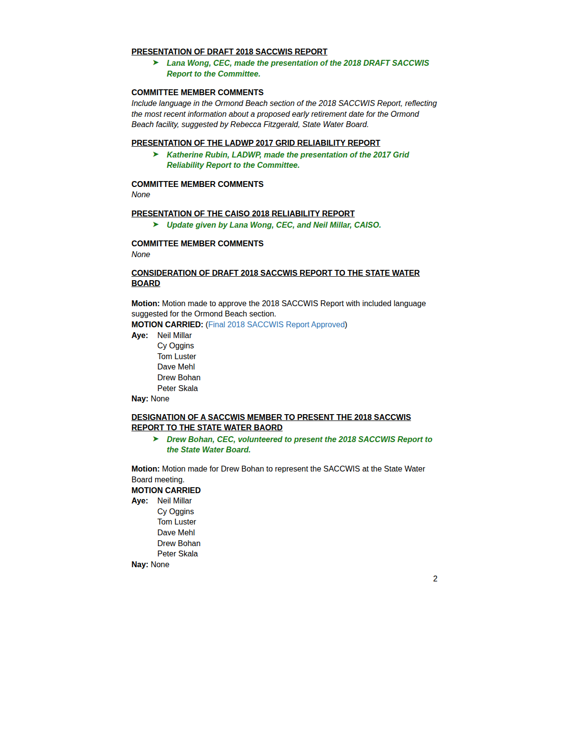PRESENTATION OF DRAFT 2018 SACCWIS REPORT
Lana Wong, CEC, made the presentation of the 2018 DRAFT SACCWIS Report to the Committee.
COMMITTEE MEMBER COMMENTS
Include language in the Ormond Beach section of the 2018 SACCWIS Report, reflecting the most recent information about a proposed early retirement date for the Ormond Beach facility, suggested by Rebecca Fitzgerald, State Water Board.
PRESENTATION OF THE LADWP 2017 GRID RELIABILITY REPORT
Katherine Rubin, LADWP, made the presentation of the 2017 Grid Reliability Report to the Committee.
COMMITTEE MEMBER COMMENTS
None
PRESENTATION OF THE CAISO 2018 RELIABILITY REPORT
Update given by Lana Wong, CEC, and Neil Millar, CAISO.
COMMITTEE MEMBER COMMENTS
None
CONSIDERATION OF DRAFT 2018 SACCWIS REPORT TO THE STATE WATER BOARD
Motion: Motion made to approve the 2018 SACCWIS Report with included language suggested for the Ormond Beach section.
MOTION CARRIED: (Final 2018 SACCWIS Report Approved)
Aye: Neil Millar Cy Oggins Tom Luster Dave Mehl Drew Bohan Peter Skala
Nay: None
DESIGNATION OF A SACCWIS MEMBER TO PRESENT THE 2018 SACCWIS REPORT TO THE STATE WATER BAORD
Drew Bohan, CEC, volunteered to present the 2018 SACCWIS Report to the State Water Board.
Motion: Motion made for Drew Bohan to represent the SACCWIS at the State Water Board meeting.
MOTION CARRIED
Aye: Neil Millar Cy Oggins Tom Luster Dave Mehl Drew Bohan Peter Skala
Nay: None
2